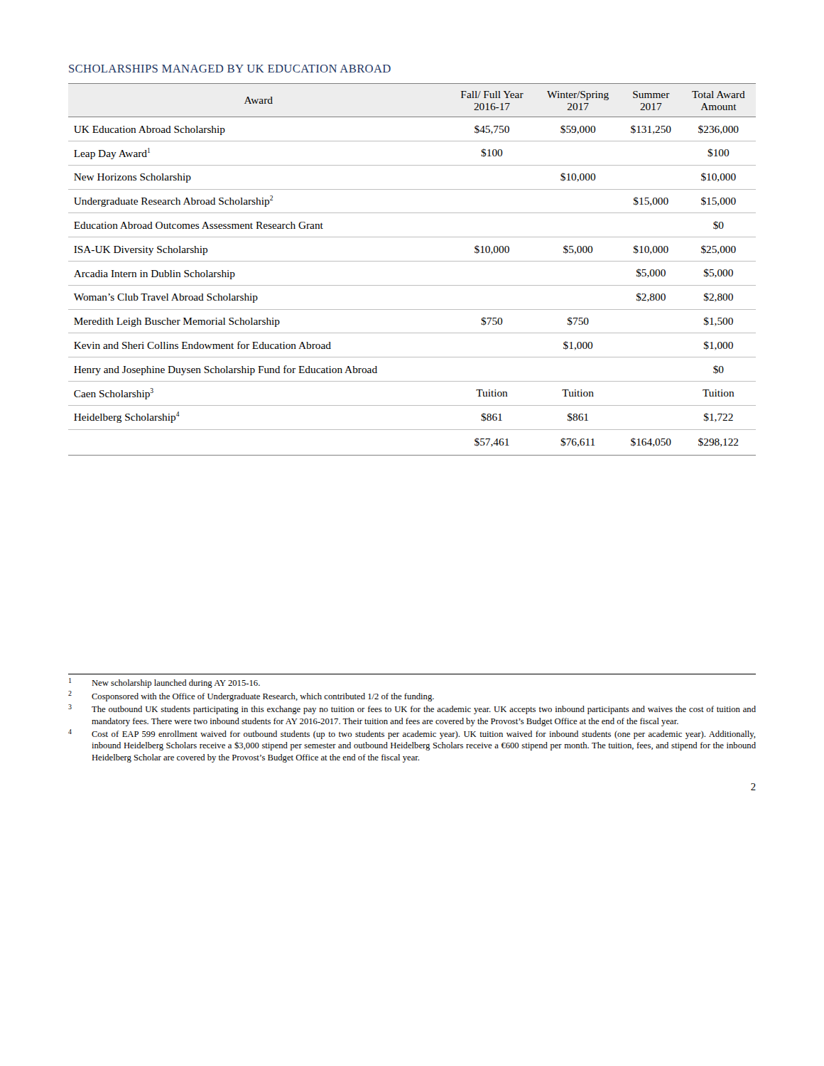Scholarships Managed by UK Education Abroad
| Award | Fall/ Full Year 2016-17 | Winter/Spring 2017 | Summer 2017 | Total Award Amount |
| --- | --- | --- | --- | --- |
| UK Education Abroad Scholarship | $45,750 | $59,000 | $131,250 | $236,000 |
| Leap Day Award 1 | $100 | | | $100 |
| New Horizons Scholarship | | $10,000 | | $10,000 |
| Undergraduate Research Abroad Scholarship 2 | | | $15,000 | $15,000 |
| Education Abroad Outcomes Assessment Research Grant | | | | $0 |
| ISA-UK Diversity Scholarship | $10,000 | $5,000 | $10,000 | $25,000 |
| Arcadia Intern in Dublin Scholarship | | | $5,000 | $5,000 |
| Woman’s Club Travel Abroad Scholarship | | | $2,800 | $2,800 |
| Meredith Leigh Buscher Memorial Scholarship | $750 | $750 | | $1,500 |
| Kevin and Sheri Collins Endowment for Education Abroad | | $1,000 | | $1,000 |
| Henry and Josephine Duysen Scholarship Fund for Education Abroad | | | | $0 |
| Caen Scholarship 3 | Tuition | Tuition | | Tuition |
| Heidelberg Scholarship 4 | $861 | $861 | | $1,722 |
| | $57,461 | $76,611 | $164,050 | $298,122 |
New scholarship launched during AY 2015-16.
Cosponsored with the Office of Undergraduate Research, which contributed 1/2 of the funding.
The outbound UK students participating in this exchange pay no tuition or fees to UK for the academic year. UK accepts two inbound participants and waives the cost of tuition and mandatory fees. There were two inbound students for AY 2016-2017. Their tuition and fees are covered by the Provost’s Budget Office at the end of the fiscal year.
Cost of EAP 599 enrollment waived for outbound students (up to two students per academic year). UK tuition waived for inbound students (one per academic year). Additionally, inbound Heidelberg Scholars receive a $3,000 stipend per semester and outbound Heidelberg Scholars receive a €600 stipend per month. The tuition, fees, and stipend for the inbound Heidelberg Scholar are covered by the Provost’s Budget Office at the end of the fiscal year.
2